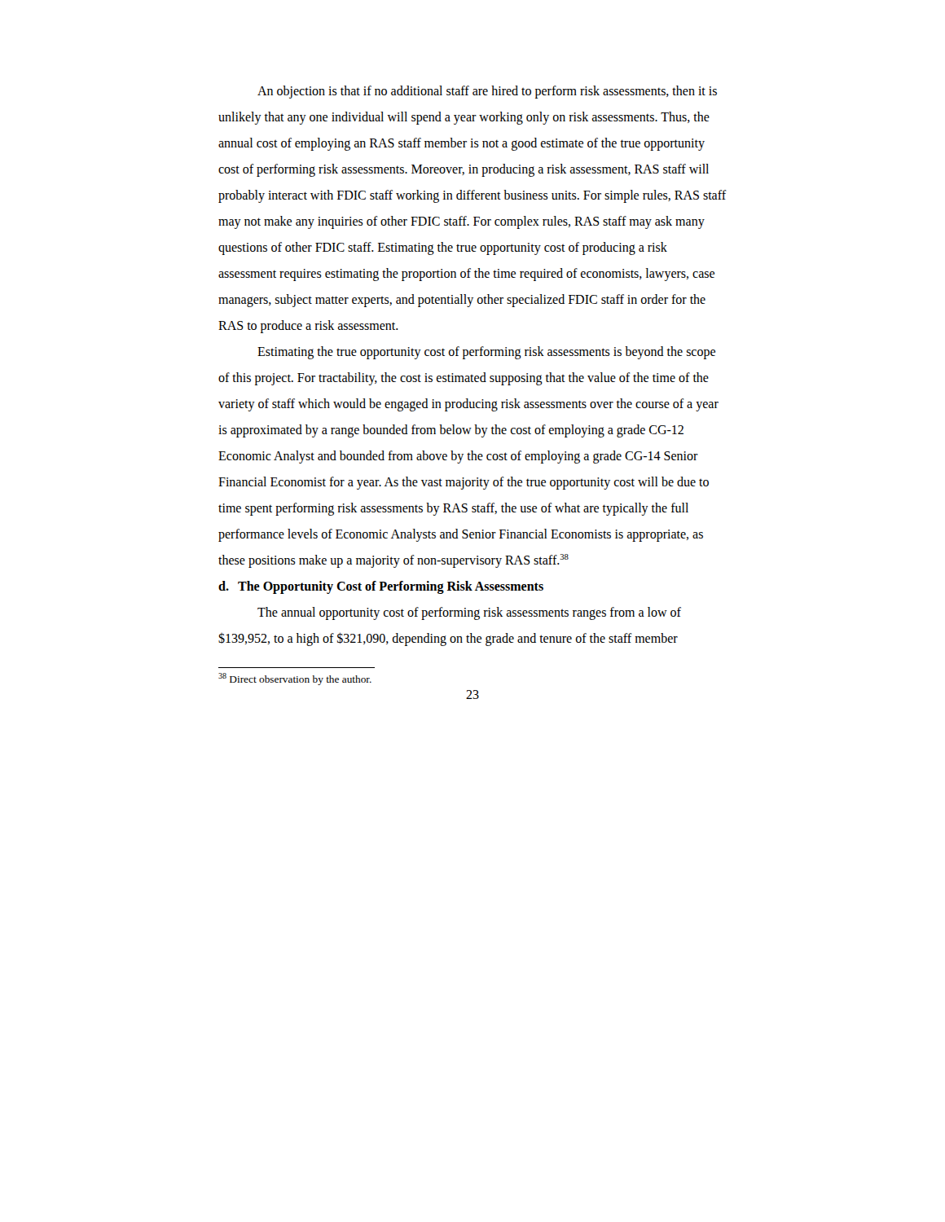An objection is that if no additional staff are hired to perform risk assessments, then it is unlikely that any one individual will spend a year working only on risk assessments. Thus, the annual cost of employing an RAS staff member is not a good estimate of the true opportunity cost of performing risk assessments. Moreover, in producing a risk assessment, RAS staff will probably interact with FDIC staff working in different business units. For simple rules, RAS staff may not make any inquiries of other FDIC staff. For complex rules, RAS staff may ask many questions of other FDIC staff. Estimating the true opportunity cost of producing a risk assessment requires estimating the proportion of the time required of economists, lawyers, case managers, subject matter experts, and potentially other specialized FDIC staff in order for the RAS to produce a risk assessment.
Estimating the true opportunity cost of performing risk assessments is beyond the scope of this project. For tractability, the cost is estimated supposing that the value of the time of the variety of staff which would be engaged in producing risk assessments over the course of a year is approximated by a range bounded from below by the cost of employing a grade CG-12 Economic Analyst and bounded from above by the cost of employing a grade CG-14 Senior Financial Economist for a year. As the vast majority of the true opportunity cost will be due to time spent performing risk assessments by RAS staff, the use of what are typically the full performance levels of Economic Analysts and Senior Financial Economists is appropriate, as these positions make up a majority of non-supervisory RAS staff.38
d. The Opportunity Cost of Performing Risk Assessments
The annual opportunity cost of performing risk assessments ranges from a low of $139,952, to a high of $321,090, depending on the grade and tenure of the staff member
38 Direct observation by the author.
23